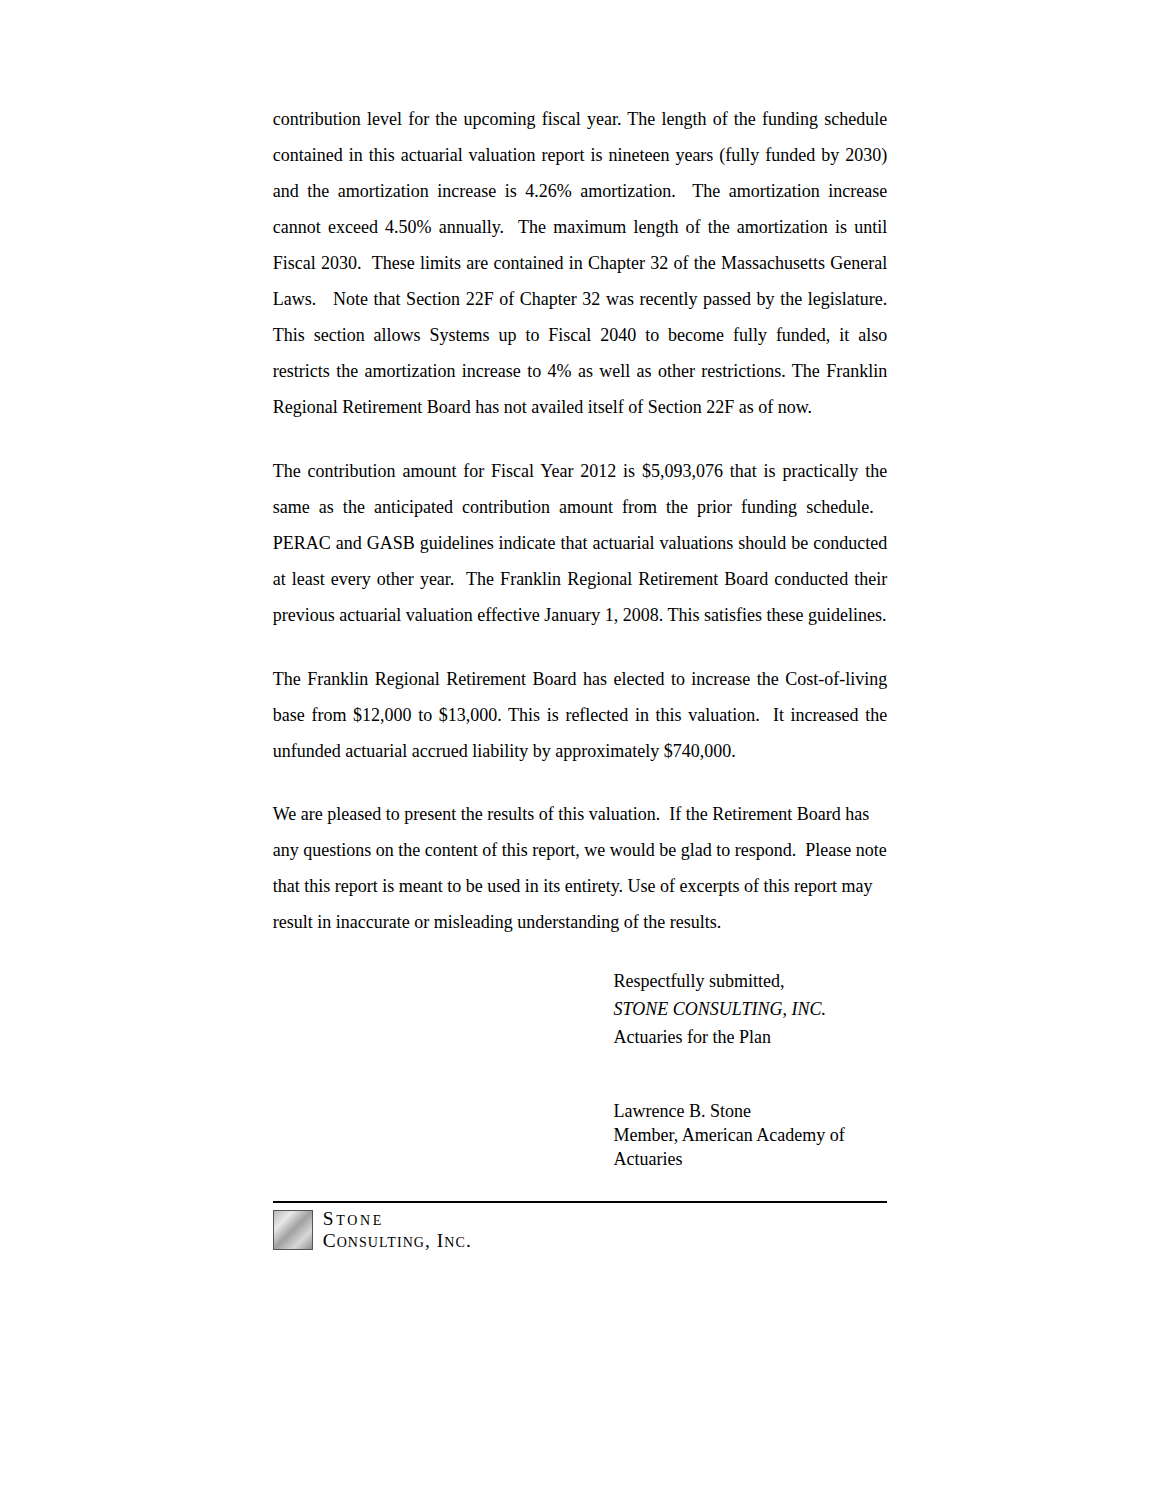contribution level for the upcoming fiscal year. The length of the funding schedule contained in this actuarial valuation report is nineteen years (fully funded by 2030) and the amortization increase is 4.26% amortization. The amortization increase cannot exceed 4.50% annually. The maximum length of the amortization is until Fiscal 2030. These limits are contained in Chapter 32 of the Massachusetts General Laws. Note that Section 22F of Chapter 32 was recently passed by the legislature. This section allows Systems up to Fiscal 2040 to become fully funded, it also restricts the amortization increase to 4% as well as other restrictions. The Franklin Regional Retirement Board has not availed itself of Section 22F as of now.
The contribution amount for Fiscal Year 2012 is $5,093,076 that is practically the same as the anticipated contribution amount from the prior funding schedule. PERAC and GASB guidelines indicate that actuarial valuations should be conducted at least every other year. The Franklin Regional Retirement Board conducted their previous actuarial valuation effective January 1, 2008. This satisfies these guidelines.
The Franklin Regional Retirement Board has elected to increase the Cost-of-living base from $12,000 to $13,000. This is reflected in this valuation. It increased the unfunded actuarial accrued liability by approximately $740,000.
We are pleased to present the results of this valuation. If the Retirement Board has any questions on the content of this report, we would be glad to respond. Please note that this report is meant to be used in its entirety. Use of excerpts of this report may result in inaccurate or misleading understanding of the results.
Respectfully submitted,
STONE CONSULTING, INC.
Actuaries for the Plan
Lawrence B. Stone
Member, American Academy of Actuaries
Stone
Consulting, Inc.